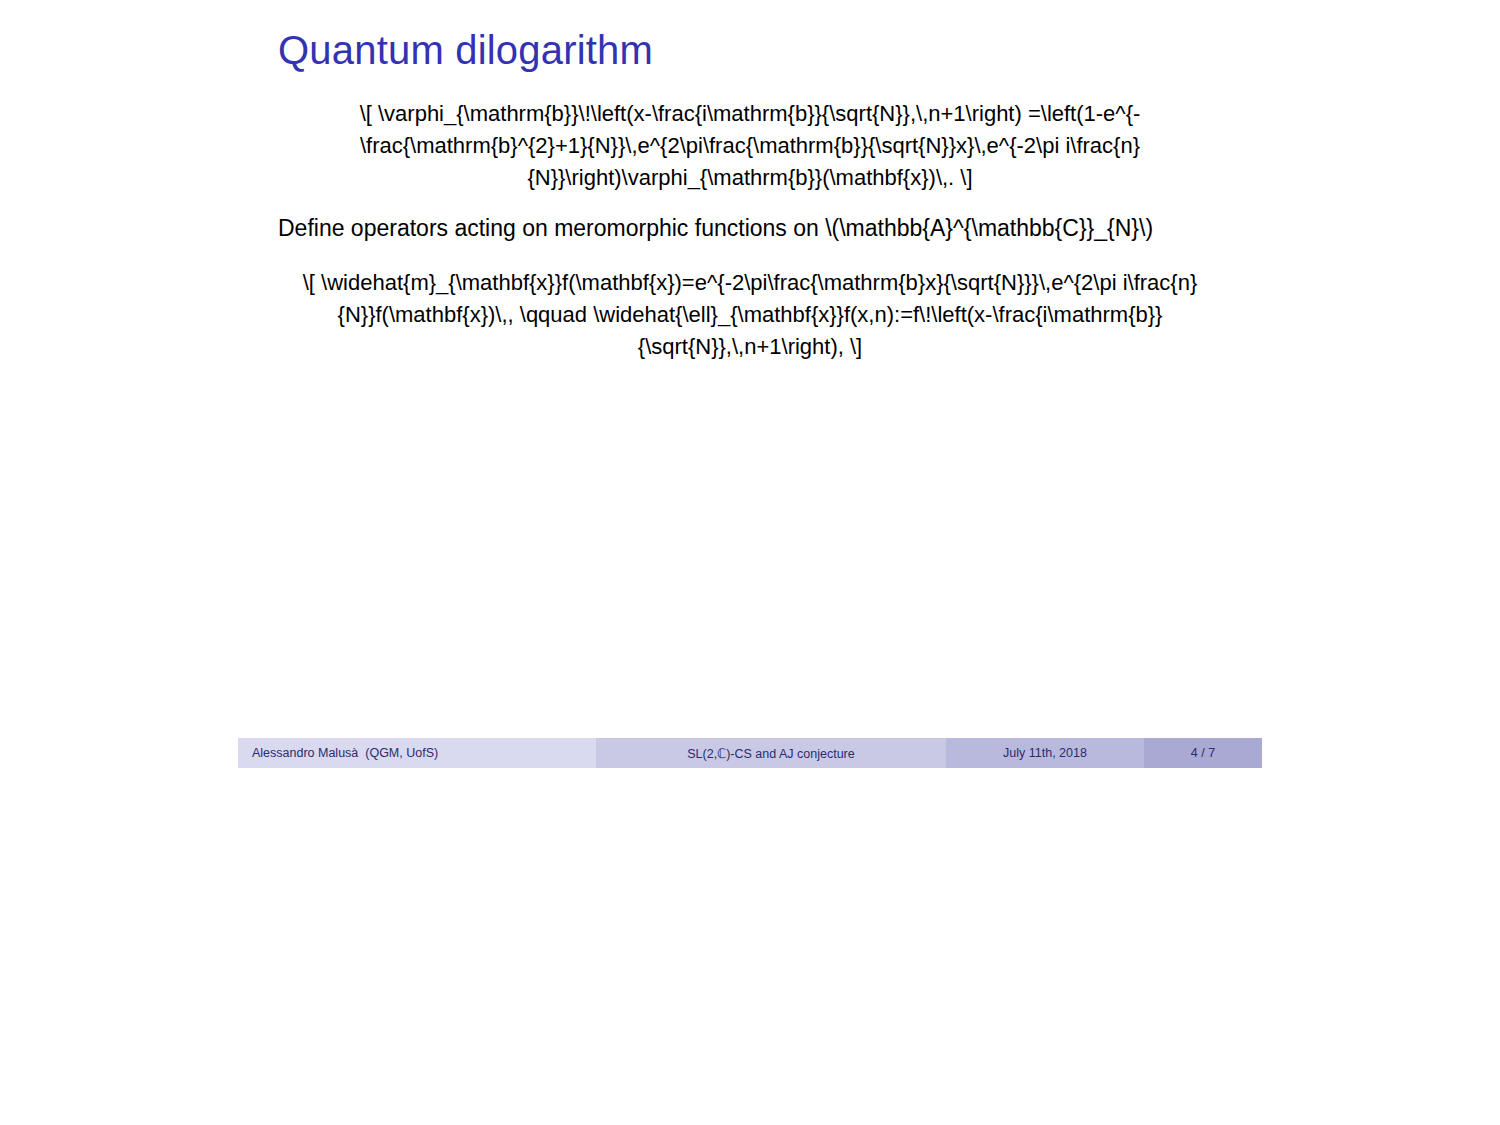Quantum dilogarithm
\[ \varphi_{\mathrm{b}}\!\left(x-\frac{i\mathrm{b}}{\sqrt{N}},\,n+1\right) =\left(1-e^{-\frac{\mathrm{b}^{2}+1}{N}}\,e^{2\pi\frac{\mathrm{b}}{\sqrt{N}}x}\,e^{-2\pi i\frac{n}{N}}\right)\varphi_{\mathrm{b}}(\mathbf{x})\,. \]
Define operators acting on meromorphic functions on \(\mathbb{A}^{\mathbb{C}}_{N}\)
\[ \widehat{m}_{\mathbf{x}}f(\mathbf{x})=e^{-2\pi\frac{\mathrm{b}x}{\sqrt{N}}}\,e^{2\pi i\frac{n}{N}}f(\mathbf{x})\,, \qquad \widehat{\ell}_{\mathbf{x}}f(x,n):=f\!\left(x-\frac{i\mathrm{b}}{\sqrt{N}},\,n+1\right), \]
Alessandro Malusà (QGM, UofS)
SL(2,ℂ)-CS and AJ conjecture
July 11th, 2018
4 / 7